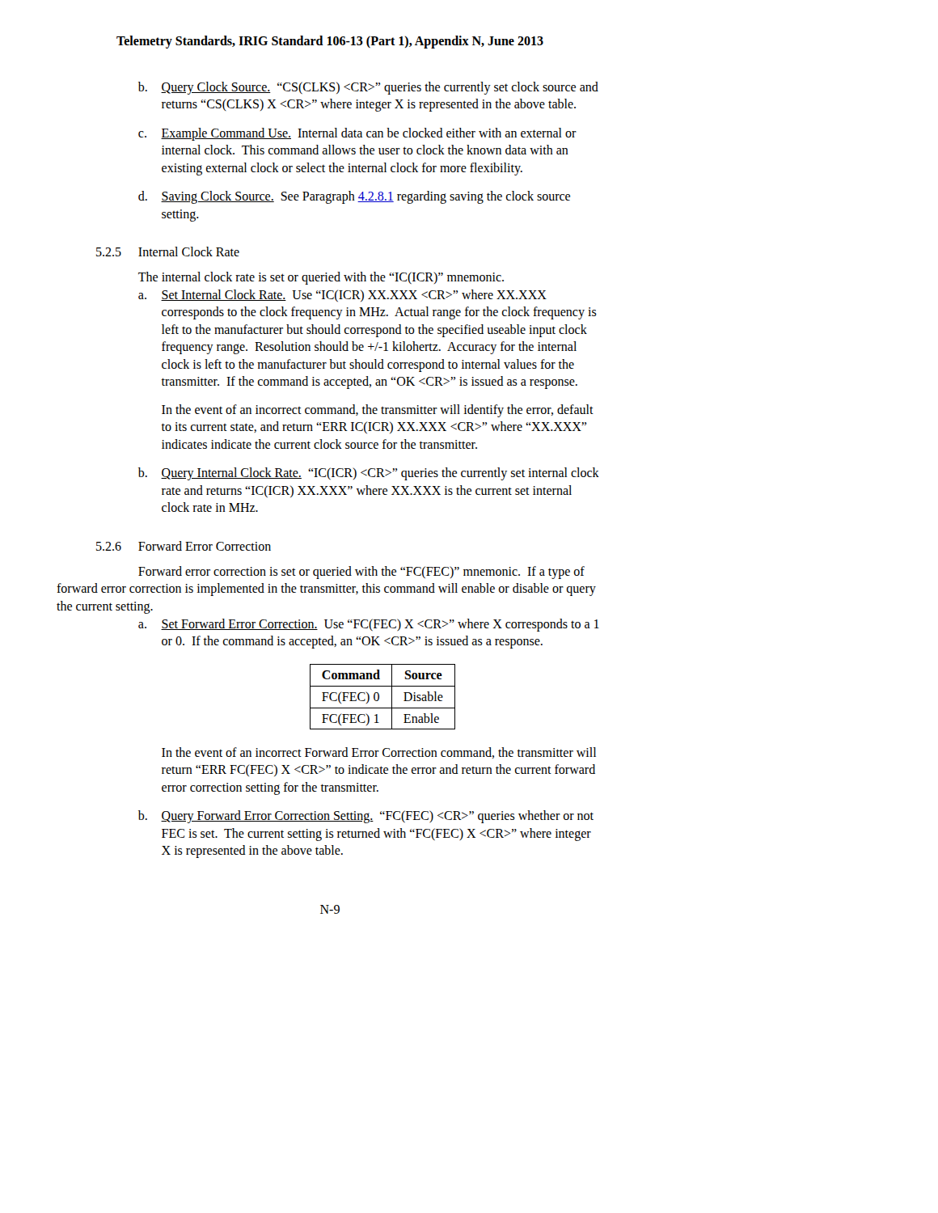Telemetry Standards, IRIG Standard 106-13 (Part 1), Appendix N, June 2013
Query Clock Source. “CS(CLKS) <CR>” queries the currently set clock source and returns “CS(CLKS) X <CR>” where integer X is represented in the above table.
Example Command Use. Internal data can be clocked either with an external or internal clock. This command allows the user to clock the known data with an existing external clock or select the internal clock for more flexibility.
Saving Clock Source. See Paragraph 4.2.8.1 regarding saving the clock source setting.
5.2.5 Internal Clock Rate
The internal clock rate is set or queried with the “IC(ICR)” mnemonic.
Set Internal Clock Rate. Use “IC(ICR) XX.XXX <CR>” where XX.XXX corresponds to the clock frequency in MHz. Actual range for the clock frequency is left to the manufacturer but should correspond to the specified useable input clock frequency range. Resolution should be +/-1 kilohertz. Accuracy for the internal clock is left to the manufacturer but should correspond to internal values for the transmitter. If the command is accepted, an “OK <CR>” is issued as a response.
In the event of an incorrect command, the transmitter will identify the error, default to its current state, and return “ERR IC(ICR) XX.XXX <CR>” where “XX.XXX” indicates indicate the current clock source for the transmitter.
Query Internal Clock Rate. “IC(ICR) <CR>” queries the currently set internal clock rate and returns “IC(ICR) XX.XXX” where XX.XXX is the current set internal clock rate in MHz.
5.2.6 Forward Error Correction
Forward error correction is set or queried with the “FC(FEC)” mnemonic. If a type of
forward error correction is implemented in the transmitter, this command will enable or disable or query the current setting.
Set Forward Error Correction. Use “FC(FEC) X <CR>” where X corresponds to a 1 or 0. If the command is accepted, an “OK <CR>” is issued as a response.
| Command | Source |
| --- | --- |
| FC(FEC) 0 | Disable |
| FC(FEC) 1 | Enable |
In the event of an incorrect Forward Error Correction command, the transmitter will return “ERR FC(FEC) X <CR>” to indicate the error and return the current forward error correction setting for the transmitter.
Query Forward Error Correction Setting. “FC(FEC) <CR>” queries whether or not FEC is set. The current setting is returned with “FC(FEC) X <CR>” where integer X is represented in the above table.
N-9